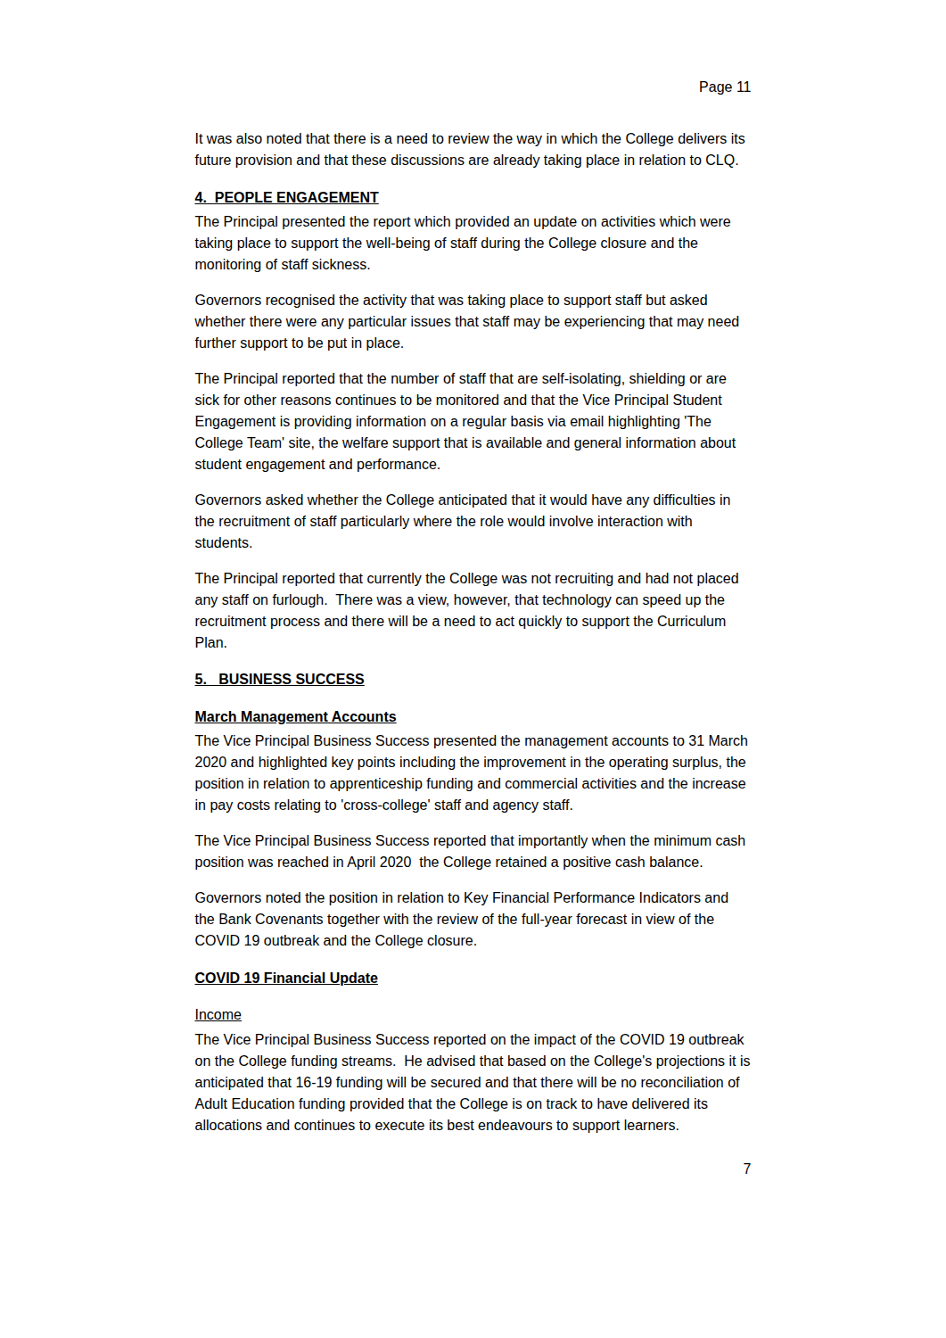Page 11
It was also noted that there is a need to review the way in which the College delivers its future provision and that these discussions are already taking place in relation to CLQ.
4. PEOPLE ENGAGEMENT
The Principal presented the report which provided an update on activities which were taking place to support the well-being of staff during the College closure and the monitoring of staff sickness.
Governors recognised the activity that was taking place to support staff but asked whether there were any particular issues that staff may be experiencing that may need further support to be put in place.
The Principal reported that the number of staff that are self-isolating, shielding or are sick for other reasons continues to be monitored and that the Vice Principal Student Engagement is providing information on a regular basis via email highlighting 'The College Team' site, the welfare support that is available and general information about student engagement and performance.
Governors asked whether the College anticipated that it would have any difficulties in the recruitment of staff particularly where the role would involve interaction with students.
The Principal reported that currently the College was not recruiting and had not placed any staff on furlough. There was a view, however, that technology can speed up the recruitment process and there will be a need to act quickly to support the Curriculum Plan.
5. BUSINESS SUCCESS
March Management Accounts
The Vice Principal Business Success presented the management accounts to 31 March 2020 and highlighted key points including the improvement in the operating surplus, the position in relation to apprenticeship funding and commercial activities and the increase in pay costs relating to 'cross-college' staff and agency staff.
The Vice Principal Business Success reported that importantly when the minimum cash position was reached in April 2020 the College retained a positive cash balance.
Governors noted the position in relation to Key Financial Performance Indicators and the Bank Covenants together with the review of the full-year forecast in view of the COVID 19 outbreak and the College closure.
COVID 19 Financial Update
Income
The Vice Principal Business Success reported on the impact of the COVID 19 outbreak on the College funding streams. He advised that based on the College's projections it is anticipated that 16-19 funding will be secured and that there will be no reconciliation of Adult Education funding provided that the College is on track to have delivered its allocations and continues to execute its best endeavours to support learners.
7